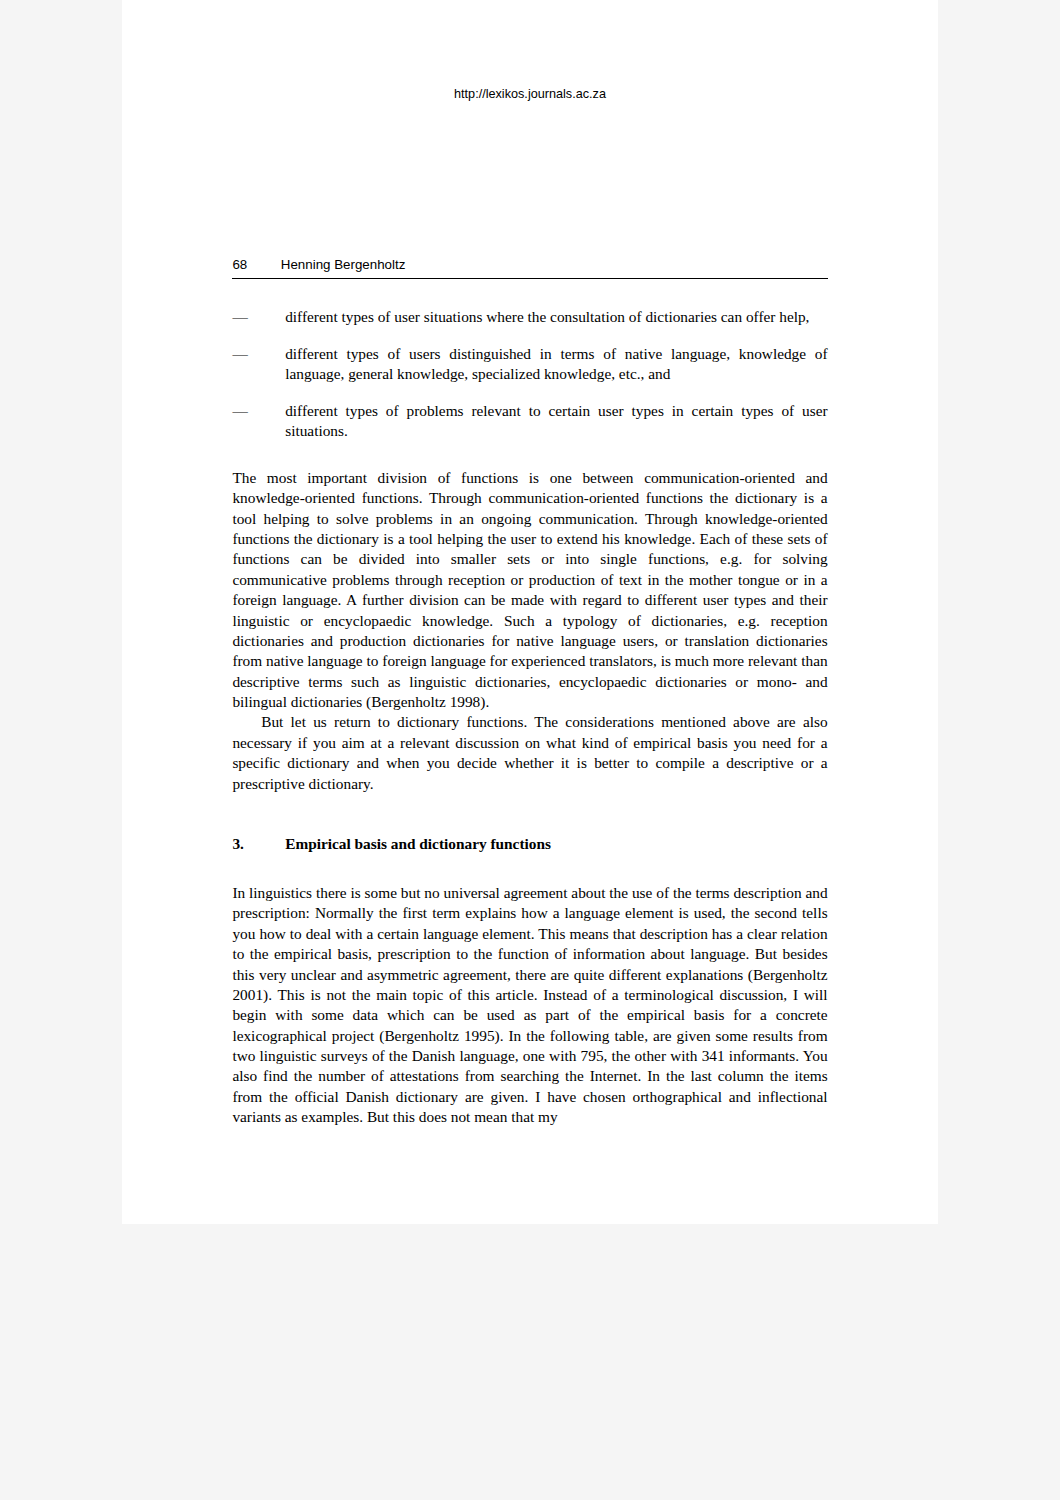http://lexikos.journals.ac.za
68 Henning Bergenholtz
different types of user situations where the consultation of dictionaries can offer help,
different types of users distinguished in terms of native language, knowledge of language, general knowledge, specialized knowledge, etc., and
different types of problems relevant to certain user types in certain types of user situations.
The most important division of functions is one between communication-oriented and knowledge-oriented functions. Through communication-oriented functions the dictionary is a tool helping to solve problems in an ongoing communication. Through knowledge-oriented functions the dictionary is a tool helping the user to extend his knowledge. Each of these sets of functions can be divided into smaller sets or into single functions, e.g. for solving communicative problems through reception or production of text in the mother tongue or in a foreign language. A further division can be made with regard to different user types and their linguistic or encyclopaedic knowledge. Such a typology of dictionaries, e.g. reception dictionaries and production dictionaries for native language users, or translation dictionaries from native language to foreign language for experienced translators, is much more relevant than descriptive terms such as linguistic dictionaries, encyclopaedic dictionaries or mono- and bilingual dictionaries (Bergenholtz 1998).
But let us return to dictionary functions. The considerations mentioned above are also necessary if you aim at a relevant discussion on what kind of empirical basis you need for a specific dictionary and when you decide whether it is better to compile a descriptive or a prescriptive dictionary.
3. Empirical basis and dictionary functions
In linguistics there is some but no universal agreement about the use of the terms description and prescription: Normally the first term explains how a language element is used, the second tells you how to deal with a certain language element. This means that description has a clear relation to the empirical basis, prescription to the function of information about language. But besides this very unclear and asymmetric agreement, there are quite different explanations (Bergenholtz 2001). This is not the main topic of this article. Instead of a terminological discussion, I will begin with some data which can be used as part of the empirical basis for a concrete lexicographical project (Bergenholtz 1995). In the following table, are given some results from two linguistic surveys of the Danish language, one with 795, the other with 341 informants. You also find the number of attestations from searching the Internet. In the last column the items from the official Danish dictionary are given. I have chosen orthographical and inflectional variants as examples. But this does not mean that my